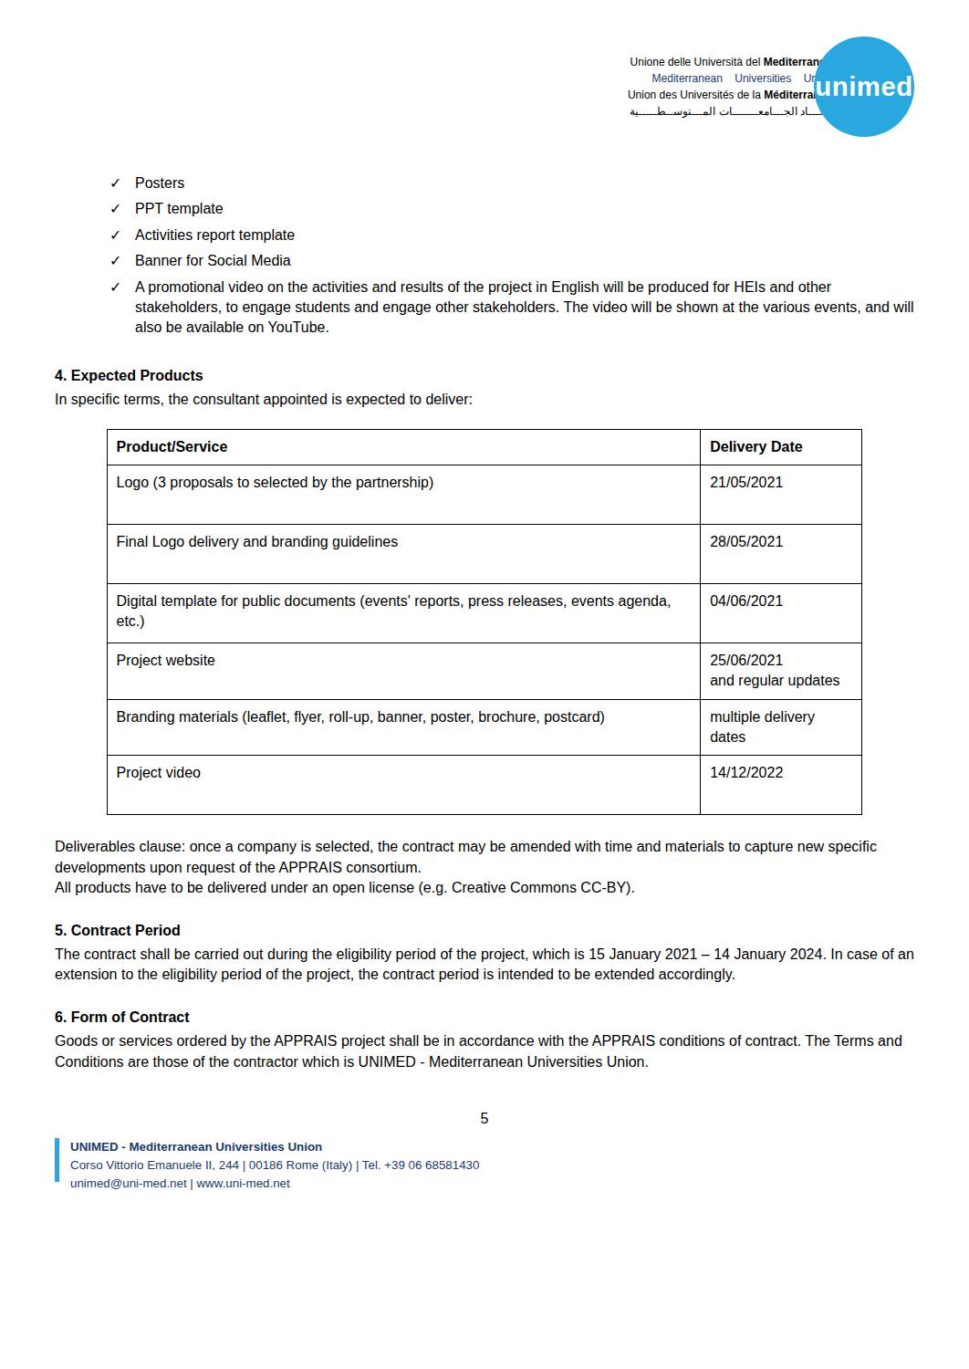Unione delle Università del Mediterraneo
Mediterranean Universities Union
Union des Universités de la Méditerranée
اتحـــاد الجـــامعـــــــات المـــتوســطـــــية
unimed
Posters
PPT template
Activities report template
Banner for Social Media
A promotional video on the activities and results of the project in English will be produced for HEIs and other stakeholders, to engage students and engage other stakeholders. The video will be shown at the various events, and will also be available on YouTube.
4. Expected Products
In specific terms, the consultant appointed is expected to deliver:
| Product/Service | Delivery Date |
| --- | --- |
| Logo (3 proposals to selected by the partnership) | 21/05/2021 |
| Final Logo delivery and branding guidelines | 28/05/2021 |
| Digital template for public documents (events' reports, press releases, events agenda, etc.) | 04/06/2021 |
| Project website | 25/06/2021 and regular updates |
| Branding materials (leaflet, flyer, roll-up, banner, poster, brochure, postcard) | multiple delivery dates |
| Project video | 14/12/2022 |
Deliverables clause: once a company is selected, the contract may be amended with time and materials to capture new specific developments upon request of the APPRAIS consortium.
All products have to be delivered under an open license (e.g. Creative Commons CC-BY).
5. Contract Period
The contract shall be carried out during the eligibility period of the project, which is 15 January 2021 – 14 January 2024. In case of an extension to the eligibility period of the project, the contract period is intended to be extended accordingly.
6. Form of Contract
Goods or services ordered by the APPRAIS project shall be in accordance with the APPRAIS conditions of contract. The Terms and Conditions are those of the contractor which is UNIMED - Mediterranean Universities Union.
5
UNIMED - Mediterranean Universities Union
Corso Vittorio Emanuele II, 244 | 00186 Rome (Italy) | Tel. +39 06 68581430
unimed@uni-med.net | www.uni-med.net